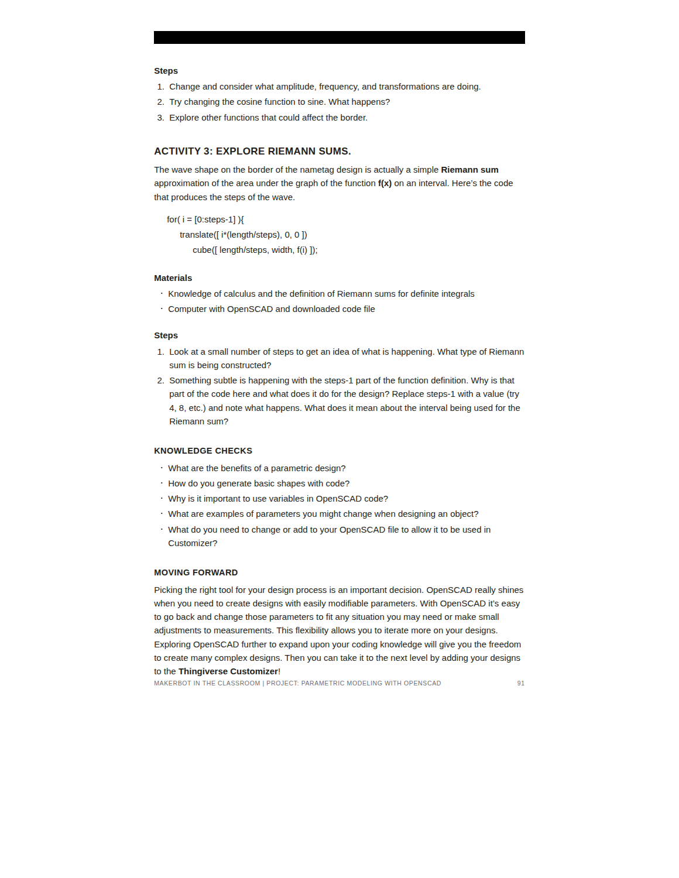Steps
Change and consider what amplitude, frequency, and transformations are doing.
Try changing the cosine function to sine. What happens?
Explore other functions that could affect the border.
Activity 3: Explore Riemann sums.
The wave shape on the border of the nametag design is actually a simple Riemann sum approximation of the area under the graph of the function f(x) on an interval. Here’s the code that produces the steps of the wave.
for( i = [0:steps-1] ){ translate([ i*(length/steps), 0, 0 ]) cube([ length/steps, width, f(i) ]);
Materials
Knowledge of calculus and the definition of Riemann sums for definite integrals
Computer with OpenSCAD and downloaded code file
Steps
Look at a small number of steps to get an idea of what is happening. What type of Riemann sum is being constructed?
Something subtle is happening with the steps-1 part of the function definition. Why is that part of the code here and what does it do for the design? Replace steps-1 with a value (try 4, 8, etc.) and note what happens. What does it mean about the interval being used for the Riemann sum?
Knowledge Checks
What are the benefits of a parametric design?
How do you generate basic shapes with code?
Why is it important to use variables in OpenSCAD code?
What are examples of parameters you might change when designing an object?
What do you need to change or add to your OpenSCAD file to allow it to be used in Customizer?
Moving Forward
Picking the right tool for your design process is an important decision. OpenSCAD really shines when you need to create designs with easily modifiable parameters. With OpenSCAD it’s easy to go back and change those parameters to fit any situation you may need or make small adjustments to measurements. This flexibility allows you to iterate more on your designs. Exploring OpenSCAD further to expand upon your coding knowledge will give you the freedom to create many complex designs. Then you can take it to the next level by adding your designs to the Thingiverse Customizer!
MakerBot in the Classroom | Project: Parametric Modeling with OpenSCAD 91